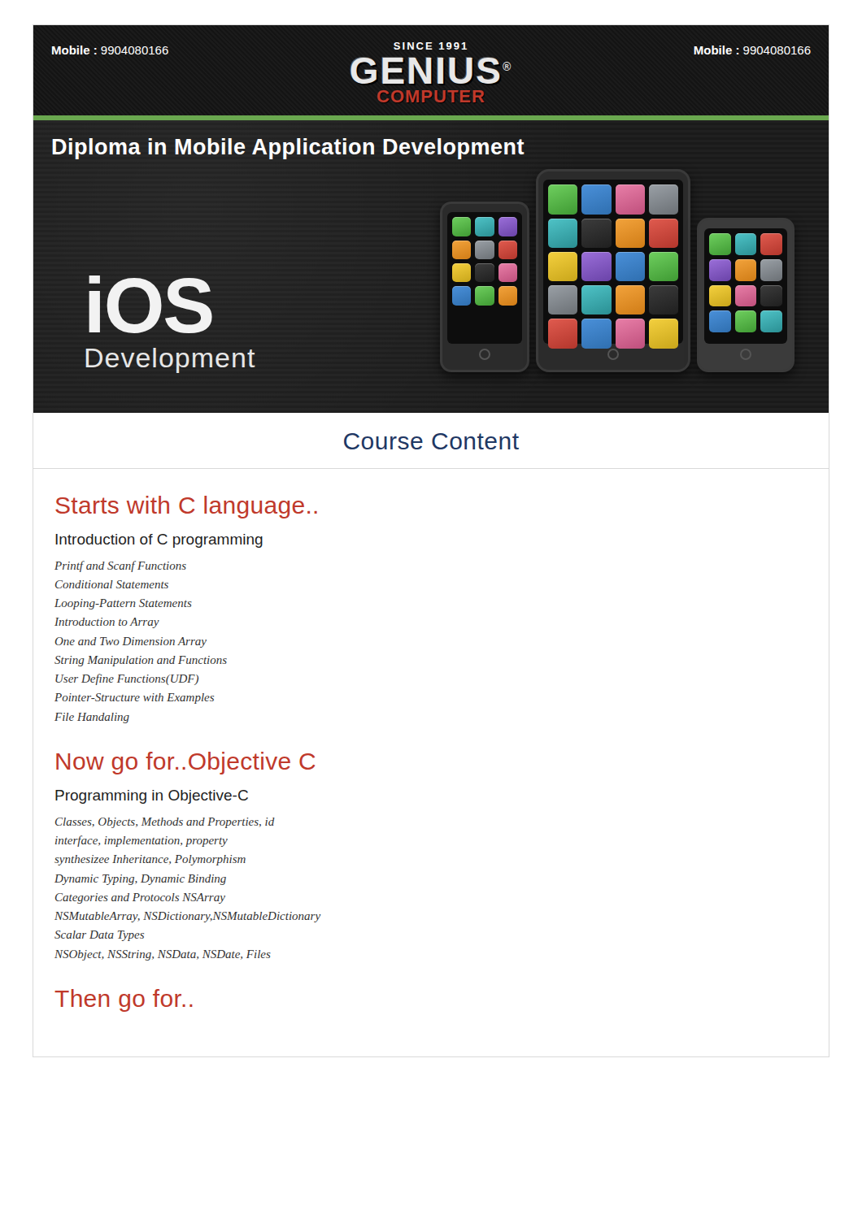Mobile : 9904080166
SINCE 1991
GENIUS®
COMPUTER
Mobile : 9904080166
Diploma in Mobile Application Development

iOS
Development
Course Content
Starts with C language..
Introduction of C programming
Printf and Scanf Functions
Conditional Statements
Looping-Pattern Statements
Introduction to Array
One and Two Dimension Array
String Manipulation and Functions
User Define Functions(UDF)
Pointer-Structure with Examples
File Handaling
Now go for..Objective C
Programming in Objective-C
Classes, Objects, Methods and Properties, id
interface, implementation, property
synthesizee Inheritance, Polymorphism
Dynamic Typing, Dynamic Binding
Categories and Protocols NSArray
NSMutableArray, NSDictionary,NSMutableDictionary
Scalar Data Types
NSObject, NSString, NSData, NSDate, Files
Then go for..